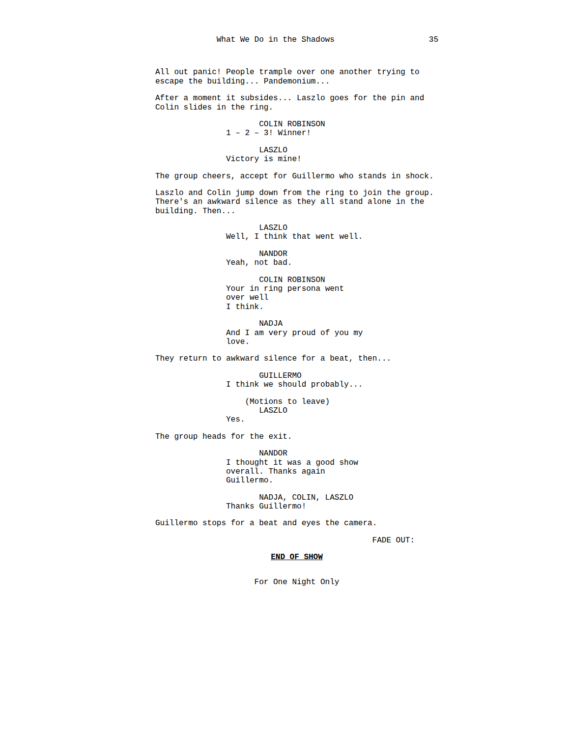What We Do in the Shadows 35
All out panic! People trample over one another trying to escape the building... Pandemonium...
After a moment it subsides... Laszlo goes for the pin and Colin slides in the ring.
COLIN ROBINSON
1 – 2 – 3! Winner!
LASZLO
Victory is mine!
The group cheers, accept for Guillermo who stands in shock.
Laszlo and Colin jump down from the ring to join the group. There's an awkward silence as they all stand alone in the building. Then...
LASZLO
Well, I think that went well.
NANDOR
Yeah, not bad.
COLIN ROBINSON
Your in ring persona went over well I think.
NADJA
And I am very proud of you my love.
They return to awkward silence for a beat, then...
GUILLERMO
I think we should probably...
(Motions to leave)
LASZLO
Yes.
The group heads for the exit.
NANDOR
I thought it was a good show overall. Thanks again Guillermo.
NADJA, COLIN, LASZLO
Thanks Guillermo!
Guillermo stops for a beat and eyes the camera.
FADE OUT:
END OF SHOW
For One Night Only